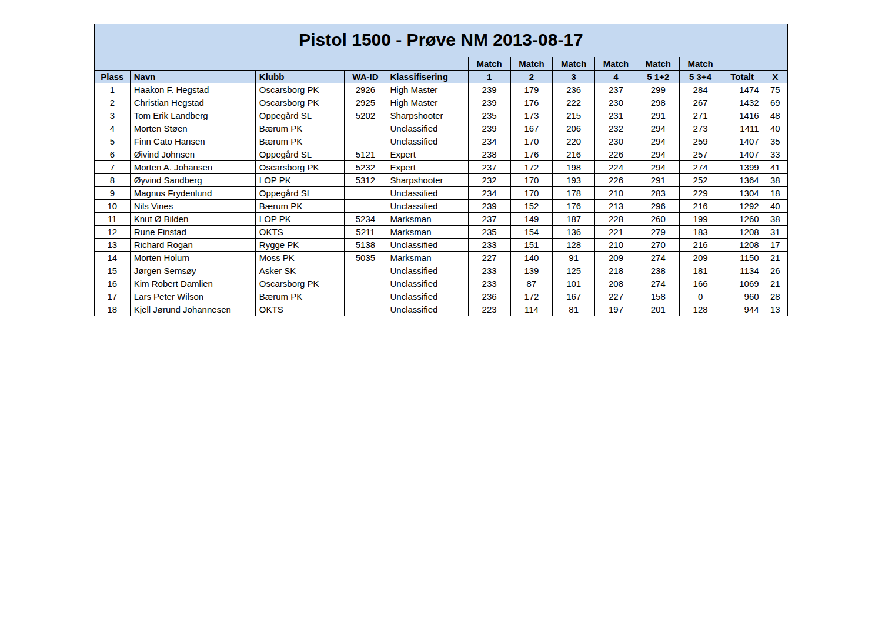Pistol 1500 - Prøve NM 2013-08-17
| | Match | Match | Match | Match | Match | Match | |
| --- | --- | --- | --- | --- | --- | --- | --- |
| Plass | Navn | Klubb | WA-ID | Klassifisering | 1 | 2 | 3 | 4 | 5 1+2 | 5 3+4 | Totalt | X |
| 1 | Haakon F. Hegstad | Oscarsborg PK | 2926 | High Master | 239 | 179 | 236 | 237 | 299 | 284 | 1474 | 75 |
| 2 | Christian Hegstad | Oscarsborg PK | 2925 | High Master | 239 | 176 | 222 | 230 | 298 | 267 | 1432 | 69 |
| 3 | Tom Erik Landberg | Oppegård SL | 5202 | Sharpshooter | 235 | 173 | 215 | 231 | 291 | 271 | 1416 | 48 |
| 4 | Morten Støen | Bærum PK | | Unclassified | 239 | 167 | 206 | 232 | 294 | 273 | 1411 | 40 |
| 5 | Finn Cato Hansen | Bærum PK | | Unclassified | 234 | 170 | 220 | 230 | 294 | 259 | 1407 | 35 |
| 6 | Øivind Johnsen | Oppegård SL | 5121 | Expert | 238 | 176 | 216 | 226 | 294 | 257 | 1407 | 33 |
| 7 | Morten A. Johansen | Oscarsborg PK | 5232 | Expert | 237 | 172 | 198 | 224 | 294 | 274 | 1399 | 41 |
| 8 | Øyvind Sandberg | LOP PK | 5312 | Sharpshooter | 232 | 170 | 193 | 226 | 291 | 252 | 1364 | 38 |
| 9 | Magnus Frydenlund | Oppegård SL | | Unclassified | 234 | 170 | 178 | 210 | 283 | 229 | 1304 | 18 |
| 10 | Nils Vines | Bærum PK | | Unclassified | 239 | 152 | 176 | 213 | 296 | 216 | 1292 | 40 |
| 11 | Knut Ø Bilden | LOP PK | 5234 | Marksman | 237 | 149 | 187 | 228 | 260 | 199 | 1260 | 38 |
| 12 | Rune Finstad | OKTS | 5211 | Marksman | 235 | 154 | 136 | 221 | 279 | 183 | 1208 | 31 |
| 13 | Richard Rogan | Rygge PK | 5138 | Unclassified | 233 | 151 | 128 | 210 | 270 | 216 | 1208 | 17 |
| 14 | Morten Holum | Moss PK | 5035 | Marksman | 227 | 140 | 91 | 209 | 274 | 209 | 1150 | 21 |
| 15 | Jørgen Semsøy | Asker SK | | Unclassified | 233 | 139 | 125 | 218 | 238 | 181 | 1134 | 26 |
| 16 | Kim Robert Damlien | Oscarsborg PK | | Unclassified | 233 | 87 | 101 | 208 | 274 | 166 | 1069 | 21 |
| 17 | Lars Peter Wilson | Bærum PK | | Unclassified | 236 | 172 | 167 | 227 | 158 | 0 | 960 | 28 |
| 18 | Kjell Jørund Johannesen | OKTS | | Unclassified | 223 | 114 | 81 | 197 | 201 | 128 | 944 | 13 |